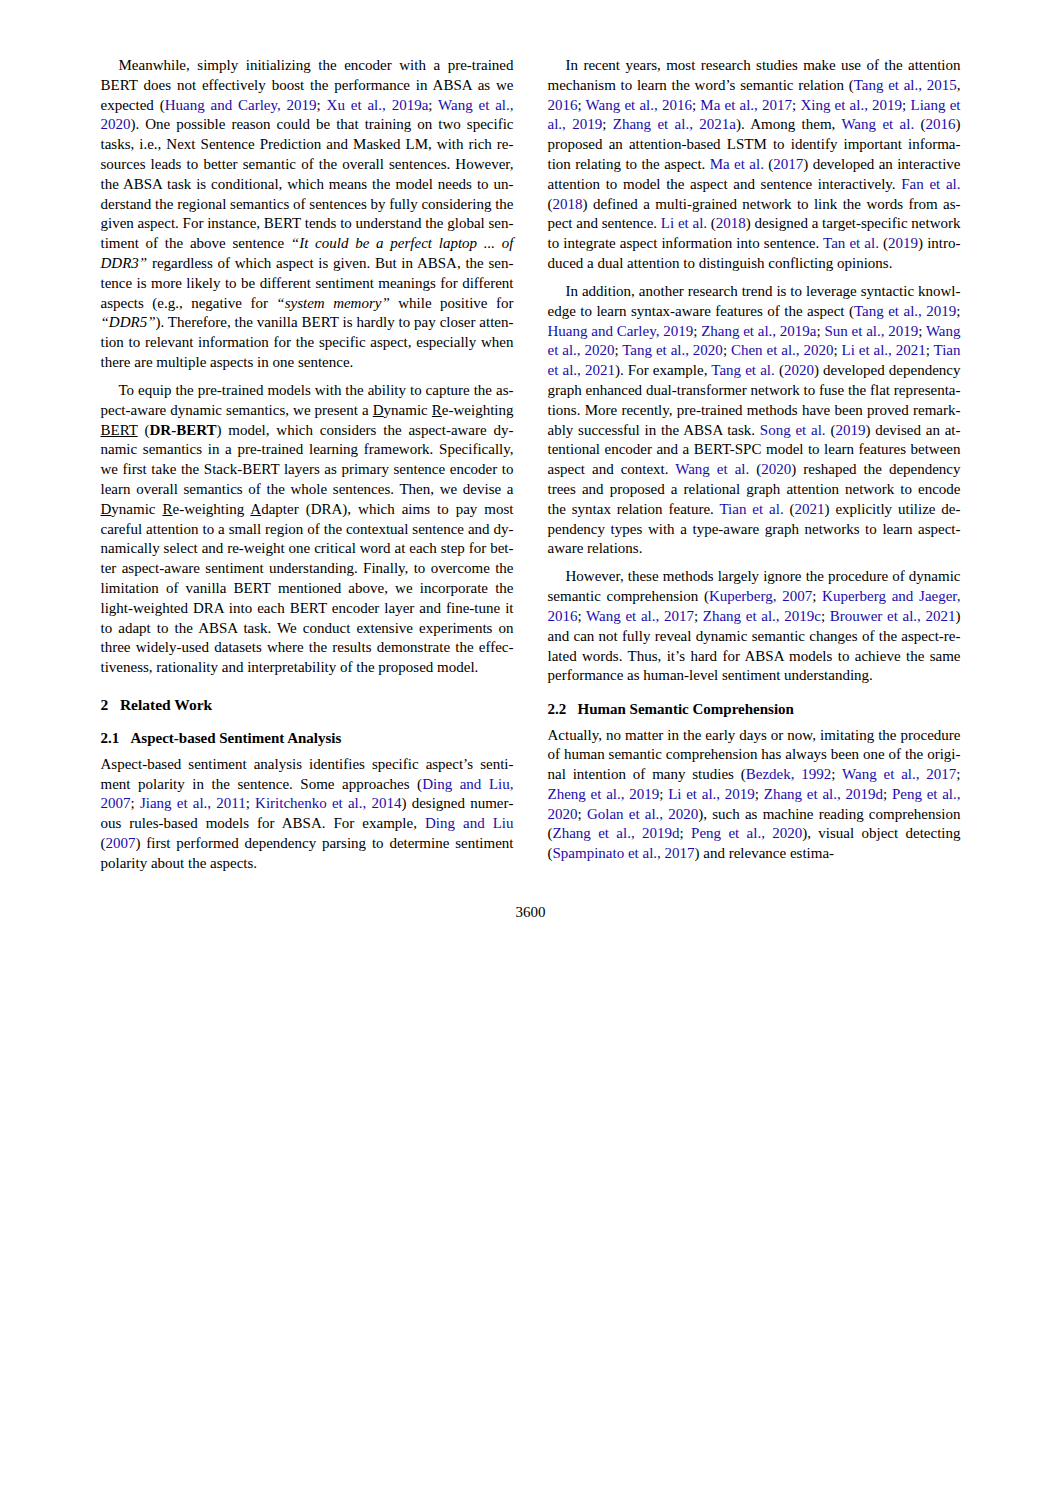Meanwhile, simply initializing the encoder with a pre-trained BERT does not effectively boost the performance in ABSA as we expected (Huang and Carley, 2019; Xu et al., 2019a; Wang et al., 2020). One possible reason could be that training on two specific tasks, i.e., Next Sentence Prediction and Masked LM, with rich resources leads to better semantic of the overall sentences. However, the ABSA task is conditional, which means the model needs to understand the regional semantics of sentences by fully considering the given aspect. For instance, BERT tends to understand the global sentiment of the above sentence “It could be a perfect laptop ... of DDR3” regardless of which aspect is given. But in ABSA, the sentence is more likely to be different sentiment meanings for different aspects (e.g., negative for “system memory” while positive for “DDR5”). Therefore, the vanilla BERT is hardly to pay closer attention to relevant information for the specific aspect, especially when there are multiple aspects in one sentence.
To equip the pre-trained models with the ability to capture the aspect-aware dynamic semantics, we present a Dynamic Re-weighting BERT (DR-BERT) model, which considers the aspect-aware dynamic semantics in a pre-trained learning framework. Specifically, we first take the Stack-BERT layers as primary sentence encoder to learn overall semantics of the whole sentences. Then, we devise a Dynamic Re-weighting Adapter (DRA), which aims to pay most careful attention to a small region of the contextual sentence and dynamically select and re-weight one critical word at each step for better aspect-aware sentiment understanding. Finally, to overcome the limitation of vanilla BERT mentioned above, we incorporate the light-weighted DRA into each BERT encoder layer and fine-tune it to adapt to the ABSA task. We conduct extensive experiments on three widely-used datasets where the results demonstrate the effectiveness, rationality and interpretability of the proposed model.
2 Related Work
2.1 Aspect-based Sentiment Analysis
Aspect-based sentiment analysis identifies specific aspect’s sentiment polarity in the sentence. Some approaches (Ding and Liu, 2007; Jiang et al., 2011; Kiritchenko et al., 2014) designed numerous rules-based models for ABSA. For example, Ding and Liu (2007) first performed dependency parsing to determine sentiment polarity about the aspects.
In recent years, most research studies make use of the attention mechanism to learn the word’s semantic relation (Tang et al., 2015, 2016; Wang et al., 2016; Ma et al., 2017; Xing et al., 2019; Liang et al., 2019; Zhang et al., 2021a). Among them, Wang et al. (2016) proposed an attention-based LSTM to identify important information relating to the aspect. Ma et al. (2017) developed an interactive attention to model the aspect and sentence interactively. Fan et al. (2018) defined a multi-grained network to link the words from aspect and sentence. Li et al. (2018) designed a target-specific network to integrate aspect information into sentence. Tan et al. (2019) introduced a dual attention to distinguish conflicting opinions.
In addition, another research trend is to leverage syntactic knowledge to learn syntax-aware features of the aspect (Tang et al., 2019; Huang and Carley, 2019; Zhang et al., 2019a; Sun et al., 2019; Wang et al., 2020; Tang et al., 2020; Chen et al., 2020; Li et al., 2021; Tian et al., 2021). For example, Tang et al. (2020) developed dependency graph enhanced dual-transformer network to fuse the flat representations. More recently, pre-trained methods have been proved remarkably successful in the ABSA task. Song et al. (2019) devised an attentional encoder and a BERT-SPC model to learn features between aspect and context. Wang et al. (2020) reshaped the dependency trees and proposed a relational graph attention network to encode the syntax relation feature. Tian et al. (2021) explicitly utilize dependency types with a type-aware graph networks to learn aspect-aware relations.
However, these methods largely ignore the procedure of dynamic semantic comprehension (Kuperberg, 2007; Kuperberg and Jaeger, 2016; Wang et al., 2017; Zhang et al., 2019c; Brouwer et al., 2021) and can not fully reveal dynamic semantic changes of the aspect-related words. Thus, it’s hard for ABSA models to achieve the same performance as human-level sentiment understanding.
2.2 Human Semantic Comprehension
Actually, no matter in the early days or now, imitating the procedure of human semantic comprehension has always been one of the original intention of many studies (Bezdek, 1992; Wang et al., 2017; Zheng et al., 2019; Li et al., 2019; Zhang et al., 2019d; Peng et al., 2020; Golan et al., 2020), such as machine reading comprehension (Zhang et al., 2019d; Peng et al., 2020), visual object detecting (Spampinato et al., 2017) and relevance estima-
3600